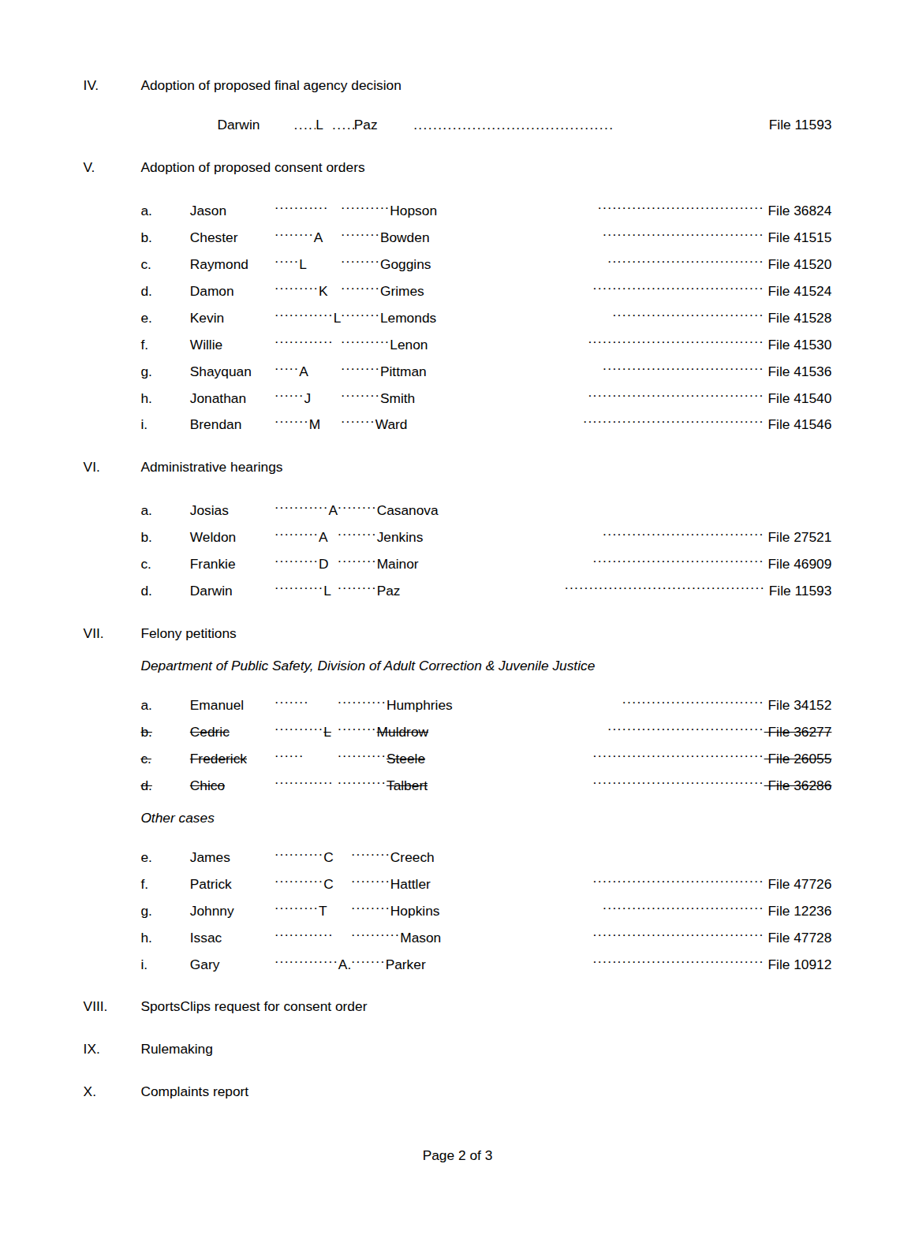IV. Adoption of proposed final agency decision
Darwin.......... L........ Paz ......................................... File 11593
V. Adoption of proposed consent orders
| a. | Jason | ........... | .......... Hopson | .................................. File 36824 |
| b. | Chester | ........ A | ........ Bowden | ................................. File 41515 |
| c. | Raymond | ..... L | ........ Goggins | ................................ File 41520 |
| d. | Damon | ......... K | ........ Grimes | ................................... File 41524 |
| e. | Kevin | ............ L | ........ Lemonds | ............................... File 41528 |
| f. | Willie | ............ | .......... Lenon | .................................... File 41530 |
| g. | Shayquan | ..... A | ........ Pittman | ................................. File 41536 |
| h. | Jonathan | ...... J | ........ Smith | .................................... File 41540 |
| i. | Brendan | ....... M | ....... Ward | ..................................... File 41546 |
VI. Administrative hearings
| a. | Josias | ........... A | ........ Casanova | |
| b. | Weldon | ......... A | ........ Jenkins | ................................. File 27521 |
| c. | Frankie | ......... D | ........ Mainor | ................................... File 46909 |
| d. | Darwin | .......... L | ........ Paz | ......................................... File 11593 |
VII. Felony petitions
Department of Public Safety, Division of Adult Correction & Juvenile Justice
| a. | Emanuel | ....... | .......... Humphries | ............................. File 34152 |
| b. | Cedric | .......... L | ........ Muldrow | ................................ File 36277 |
| c. | Frederick | ...... | .......... Steele | ................................... File 26055 |
| d. | Chico | ............ | .......... Talbert | ................................... File 36286 |
Other cases
| e. | James | .......... C | ........ Creech | |
| f. | Patrick | .......... C | ........ Hattler | ................................... File 47726 |
| g. | Johnny | ......... T | ........ Hopkins | ................................. File 12236 |
| h. | Issac | ............ | .......... Mason | ................................... File 47728 |
| i. | Gary | ............. A. | ....... Parker | ................................... File 10912 |
VIII. SportsClips request for consent order
IX. Rulemaking
X. Complaints report
Page 2 of 3